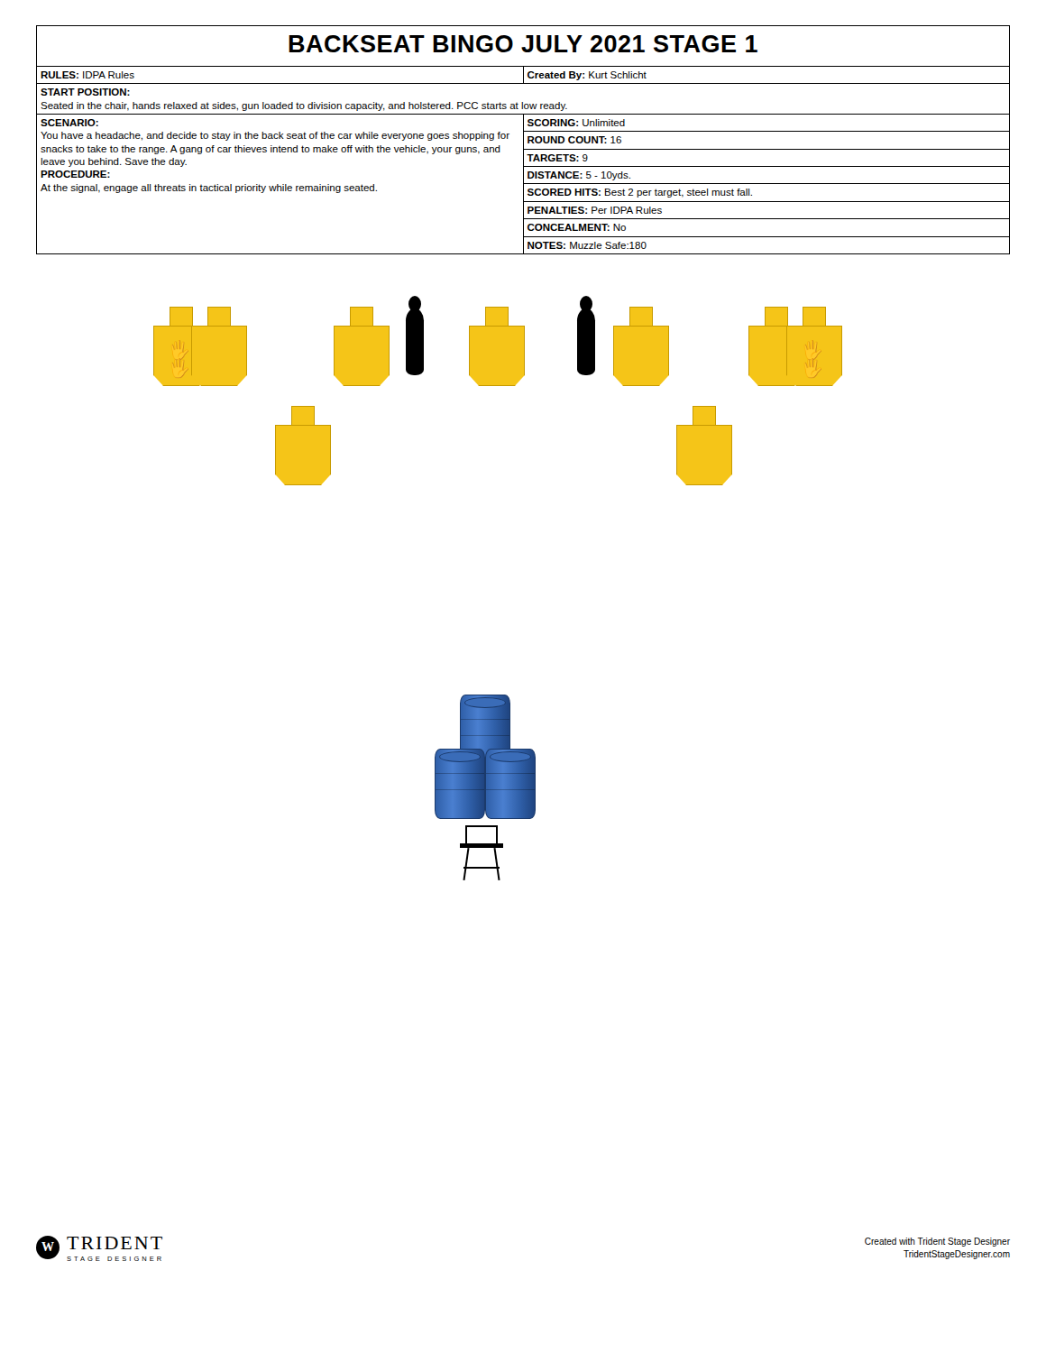| BACKSEAT BINGO JULY 2021 STAGE 1 |
| RULES: IDPA Rules | Created By: Kurt Schlicht |
| START POSITION: Seated in the chair, hands relaxed at sides, gun loaded to division capacity, and holstered. PCC starts at low ready. |
| SCENARIO: You have a headache, and decide to stay in the back seat of the car while everyone goes shopping for snacks to take to the range. A gang of car thieves intend to make off with the vehicle, your guns, and leave you behind. Save the day. PROCEDURE: At the signal, engage all threats in tactical priority while remaining seated. | SCORING: Unlimited |
| ROUND COUNT: 16 |
| TARGETS: 9 |
| DISTANCE: 5 - 10yds. |
| SCORED HITS: Best 2 per target, steel must fall. |
| PENALTIES: Per IDPA Rules |
| CONCEALMENT: No |
| NOTES: Muzzle Safe:180 |
🖐🖐
🖐🖐
W
TRIDENT
STAGE DESIGNER
Created with Trident Stage Designer
TridentStageDesigner.com